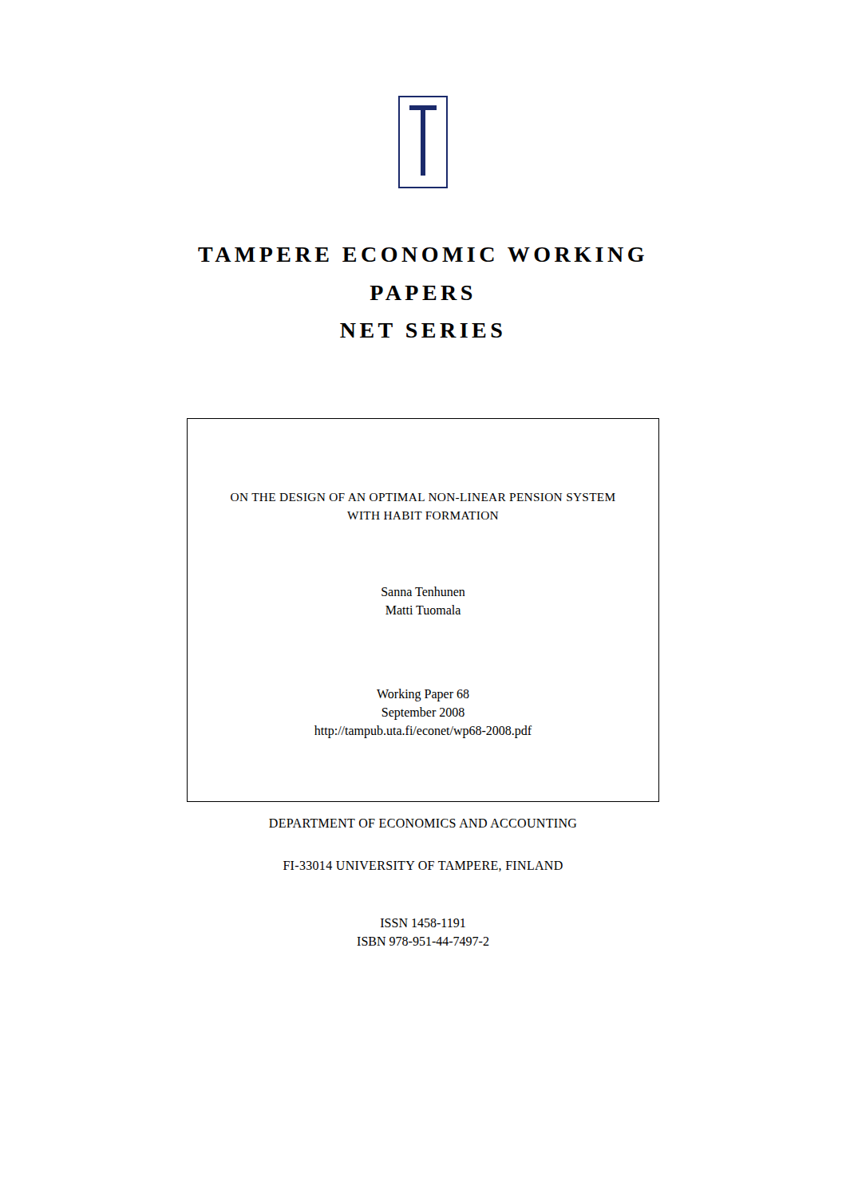TAMPERE ECONOMIC WORKING PAPERS NET SERIES
ON THE DESIGN OF AN OPTIMAL NON-LINEAR PENSION SYSTEM
WITH HABIT FORMATION
Sanna Tenhunen
Matti Tuomala
Working Paper 68
September 2008
http://tampub.uta.fi/econet/wp68-2008.pdf
DEPARTMENT OF ECONOMICS AND ACCOUNTING
FI-33014 UNIVERSITY OF TAMPERE, FINLAND
ISSN 1458-1191
ISBN 978-951-44-7497-2